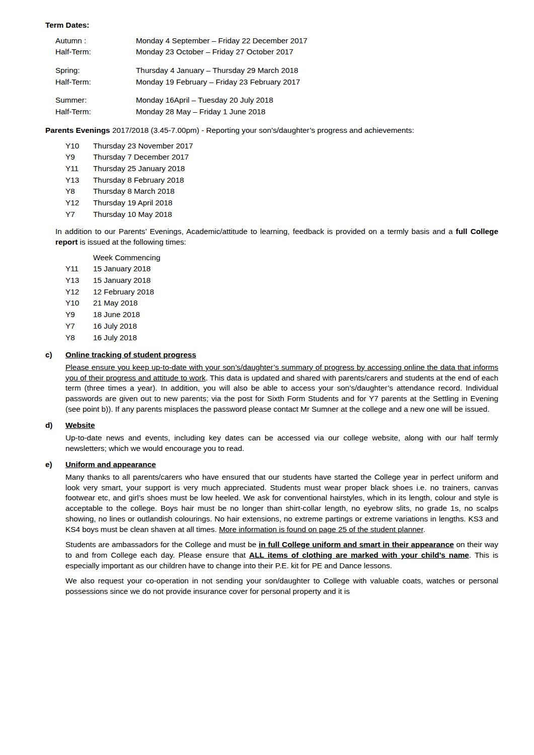Term Dates:
| Autumn : | Monday 4 September – Friday 22 December 2017 |
| Half-Term: | Monday 23 October – Friday 27 October 2017 |
| Spring: | Thursday 4 January – Thursday 29 March 2018 |
| Half-Term: | Monday 19 February – Friday 23 February 2017 |
| Summer: | Monday 16April – Tuesday 20 July 2018 |
| Half-Term: | Monday 28 May – Friday 1 June 2018 |
Parents Evenings 2017/2018 (3.45-7.00pm) - Reporting your son’s/daughter’s progress and achievements:
| Y10 | Thursday 23 November 2017 |
| Y9 | Thursday 7 December 2017 |
| Y11 | Thursday 25 January 2018 |
| Y13 | Thursday 8 February 2018 |
| Y8 | Thursday 8 March 2018 |
| Y12 | Thursday 19 April 2018 |
| Y7 | Thursday 10 May 2018 |
In addition to our Parents’ Evenings, Academic/attitude to learning, feedback is provided on a termly basis and a full College report is issued at the following times:
Week Commencing
| Y11 | 15 January 2018 |
| Y13 | 15 January 2018 |
| Y12 | 12 February 2018 |
| Y10 | 21 May 2018 |
| Y9 | 18 June 2018 |
| Y7 | 16 July 2018 |
| Y8 | 16 July 2018 |
c)
Online tracking of student progress
Please ensure you keep up-to-date with your son’s/daughter’s summary of progress by accessing online the data that informs you of their progress and attitude to work. This data is updated and shared with parents/carers and students at the end of each term (three times a year). In addition, you will also be able to access your son’s/daughter’s attendance record. Individual passwords are given out to new parents; via the post for Sixth Form Students and for Y7 parents at the Settling in Evening (see point b)). If any parents misplaces the password please contact Mr Sumner at the college and a new one will be issued.
d)
Website
Up-to-date news and events, including key dates can be accessed via our college website, along with our half termly newsletters; which we would encourage you to read.
e)
Uniform and appearance
Many thanks to all parents/carers who have ensured that our students have started the College year in perfect uniform and look very smart, your support is very much appreciated. Students must wear proper black shoes i.e. no trainers, canvas footwear etc, and girl’s shoes must be low heeled. We ask for conventional hairstyles, which in its length, colour and style is acceptable to the college. Boys hair must be no longer than shirt-collar length, no eyebrow slits, no grade 1s, no scalps showing, no lines or outlandish colourings. No hair extensions, no extreme partings or extreme variations in lengths. KS3 and KS4 boys must be clean shaven at all times. More information is found on page 25 of the student planner.
Students are ambassadors for the College and must be in full College uniform and smart in their appearance on their way to and from College each day. Please ensure that ALL items of clothing are marked with your child’s name. This is especially important as our children have to change into their P.E. kit for PE and Dance lessons.
We also request your co-operation in not sending your son/daughter to College with valuable coats, watches or personal possessions since we do not provide insurance cover for personal property and it is